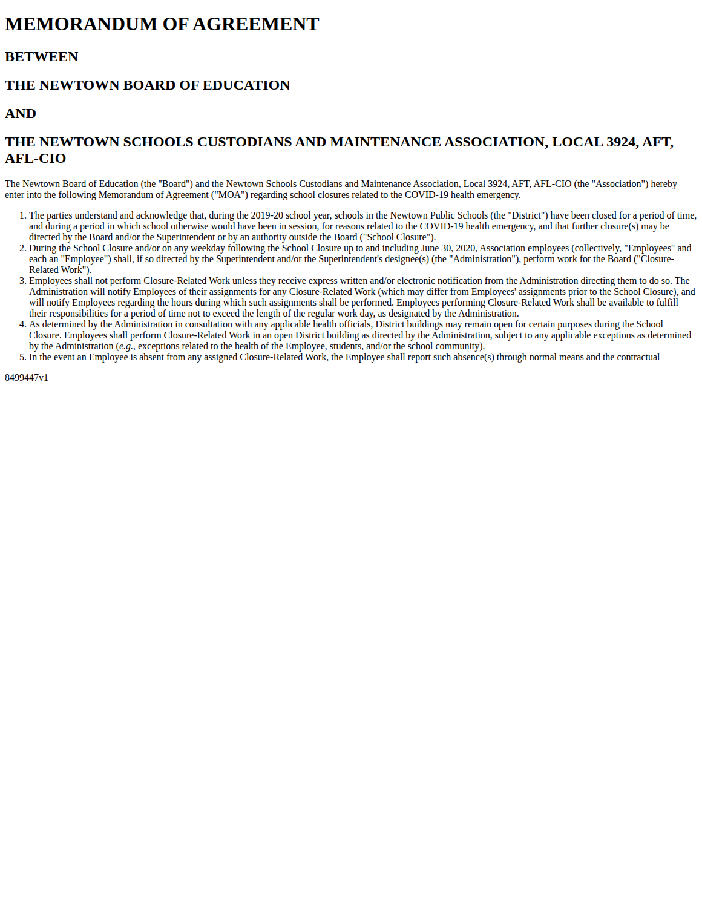MEMORANDUM OF AGREEMENT
BETWEEN
THE NEWTOWN BOARD OF EDUCATION
AND
THE NEWTOWN SCHOOLS CUSTODIANS AND MAINTENANCE ASSOCIATION, LOCAL 3924, AFT, AFL-CIO
The Newtown Board of Education (the "Board") and the Newtown Schools Custodians and Maintenance Association, Local 3924, AFT, AFL-CIO (the "Association") hereby enter into the following Memorandum of Agreement ("MOA") regarding school closures related to the COVID-19 health emergency.
The parties understand and acknowledge that, during the 2019-20 school year, schools in the Newtown Public Schools (the "District") have been closed for a period of time, and during a period in which school otherwise would have been in session, for reasons related to the COVID-19 health emergency, and that further closure(s) may be directed by the Board and/or the Superintendent or by an authority outside the Board ("School Closure").
During the School Closure and/or on any weekday following the School Closure up to and including June 30, 2020, Association employees (collectively, "Employees" and each an "Employee") shall, if so directed by the Superintendent and/or the Superintendent's designee(s) (the "Administration"), perform work for the Board ("Closure-Related Work").
Employees shall not perform Closure-Related Work unless they receive express written and/or electronic notification from the Administration directing them to do so. The Administration will notify Employees of their assignments for any Closure-Related Work (which may differ from Employees' assignments prior to the School Closure), and will notify Employees regarding the hours during which such assignments shall be performed. Employees performing Closure-Related Work shall be available to fulfill their responsibilities for a period of time not to exceed the length of the regular work day, as designated by the Administration.
As determined by the Administration in consultation with any applicable health officials, District buildings may remain open for certain purposes during the School Closure. Employees shall perform Closure-Related Work in an open District building as directed by the Administration, subject to any applicable exceptions as determined by the Administration (e.g., exceptions related to the health of the Employee, students, and/or the school community).
In the event an Employee is absent from any assigned Closure-Related Work, the Employee shall report such absence(s) through normal means and the contractual
8499447v1